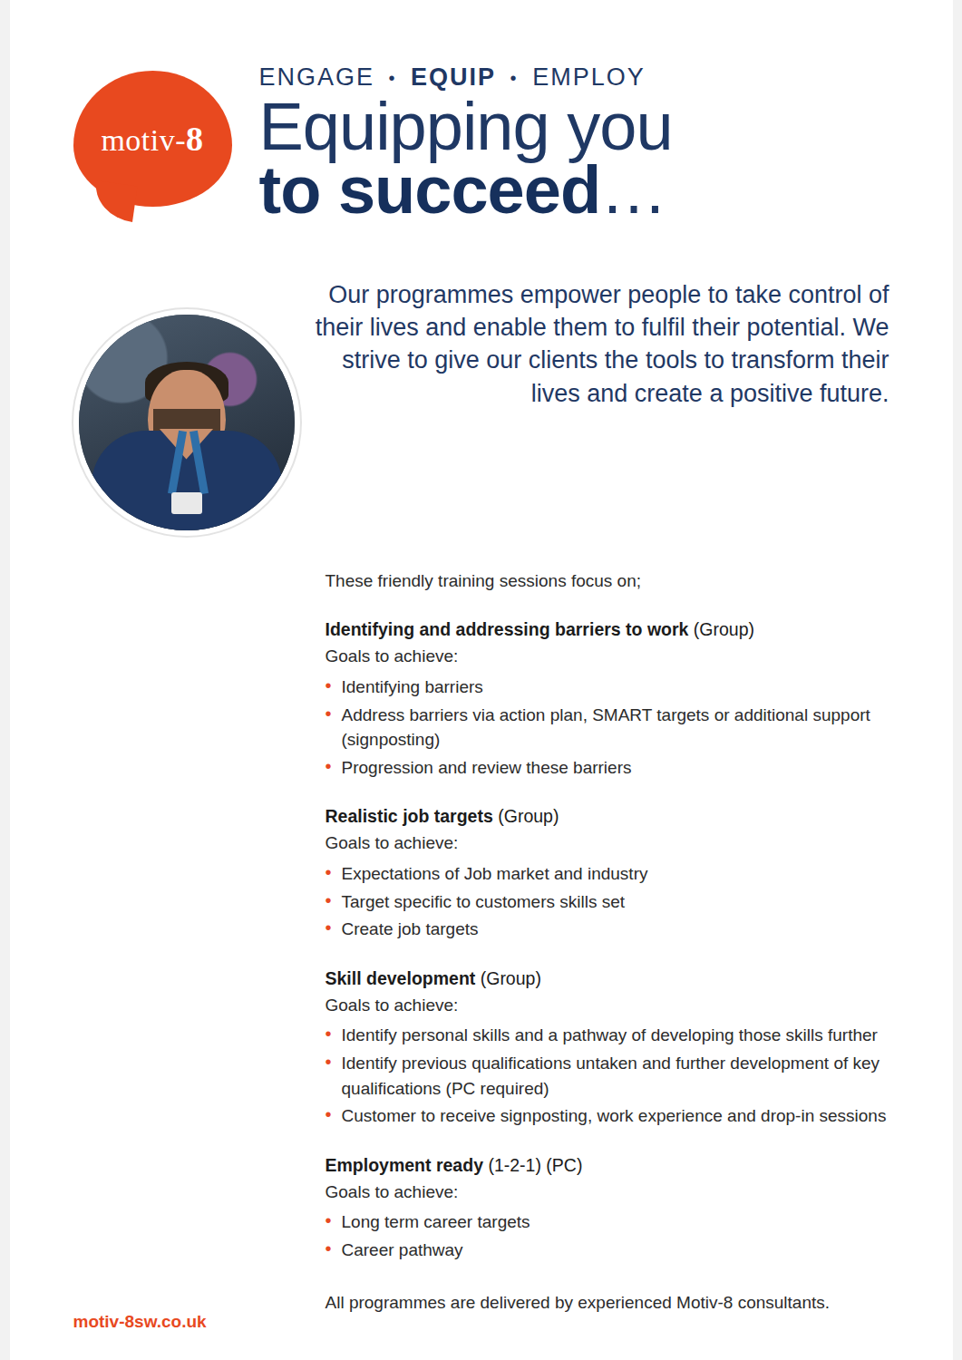motiv-8
ENGAGE • EQUIP • EMPLOY
Equipping you to succeed…
Our programmes empower people to take control of their lives and enable them to fulfil their potential. We strive to give our clients the tools to transform their lives and create a positive future.
These friendly training sessions focus on;
Identifying and addressing barriers to work (Group)
Goals to achieve:
Identifying barriers
Address barriers via action plan, SMART targets or additional support (signposting)
Progression and review these barriers
Realistic job targets (Group)
Goals to achieve:
Expectations of Job market and industry
Target specific to customers skills set
Create job targets
Skill development (Group)
Goals to achieve:
Identify personal skills and a pathway of developing those skills further
Identify previous qualifications untaken and further development of key qualifications (PC required)
Customer to receive signposting, work experience and drop-in sessions
Employment ready (1-2-1) (PC)
Goals to achieve:
Long term career targets
Career pathway
All programmes are delivered by experienced Motiv-8 consultants.
motiv-8sw.co.uk